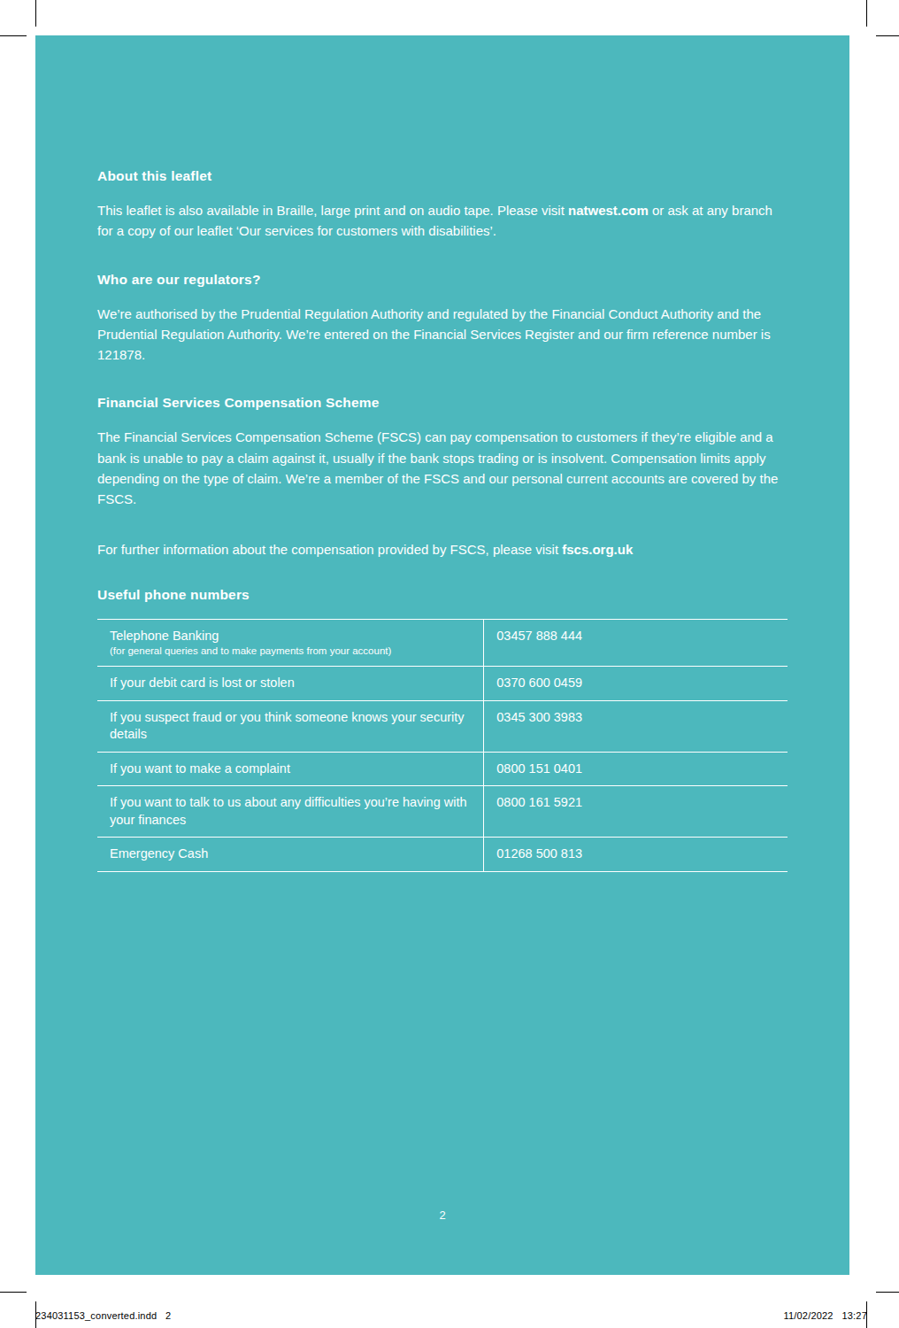About this leaflet
This leaflet is also available in Braille, large print and on audio tape. Please visit natwest.com or ask at any branch for a copy of our leaflet ‘Our services for customers with disabilities’.
Who are our regulators?
We’re authorised by the Prudential Regulation Authority and regulated by the Financial Conduct Authority and the Prudential Regulation Authority. We’re entered on the Financial Services Register and our firm reference number is 121878.
Financial Services Compensation Scheme
The Financial Services Compensation Scheme (FSCS) can pay compensation to customers if they’re eligible and a bank is unable to pay a claim against it, usually if the bank stops trading or is insolvent. Compensation limits apply depending on the type of claim. We’re a member of the FSCS and our personal current accounts are covered by the FSCS.
For further information about the compensation provided by FSCS, please visit fscs.org.uk
Useful phone numbers
| Telephone Banking (for general queries and to make payments from your account) | 03457 888 444 |
| If your debit card is lost or stolen | 0370 600 0459 |
| If you suspect fraud or you think someone knows your security details | 0345 300 3983 |
| If you want to make a complaint | 0800 151 0401 |
| If you want to talk to us about any difficulties you’re having with your finances | 0800 161 5921 |
| Emergency Cash | 01268 500 813 |
2
234031153_converted.indd 2 11/02/2022 13:27